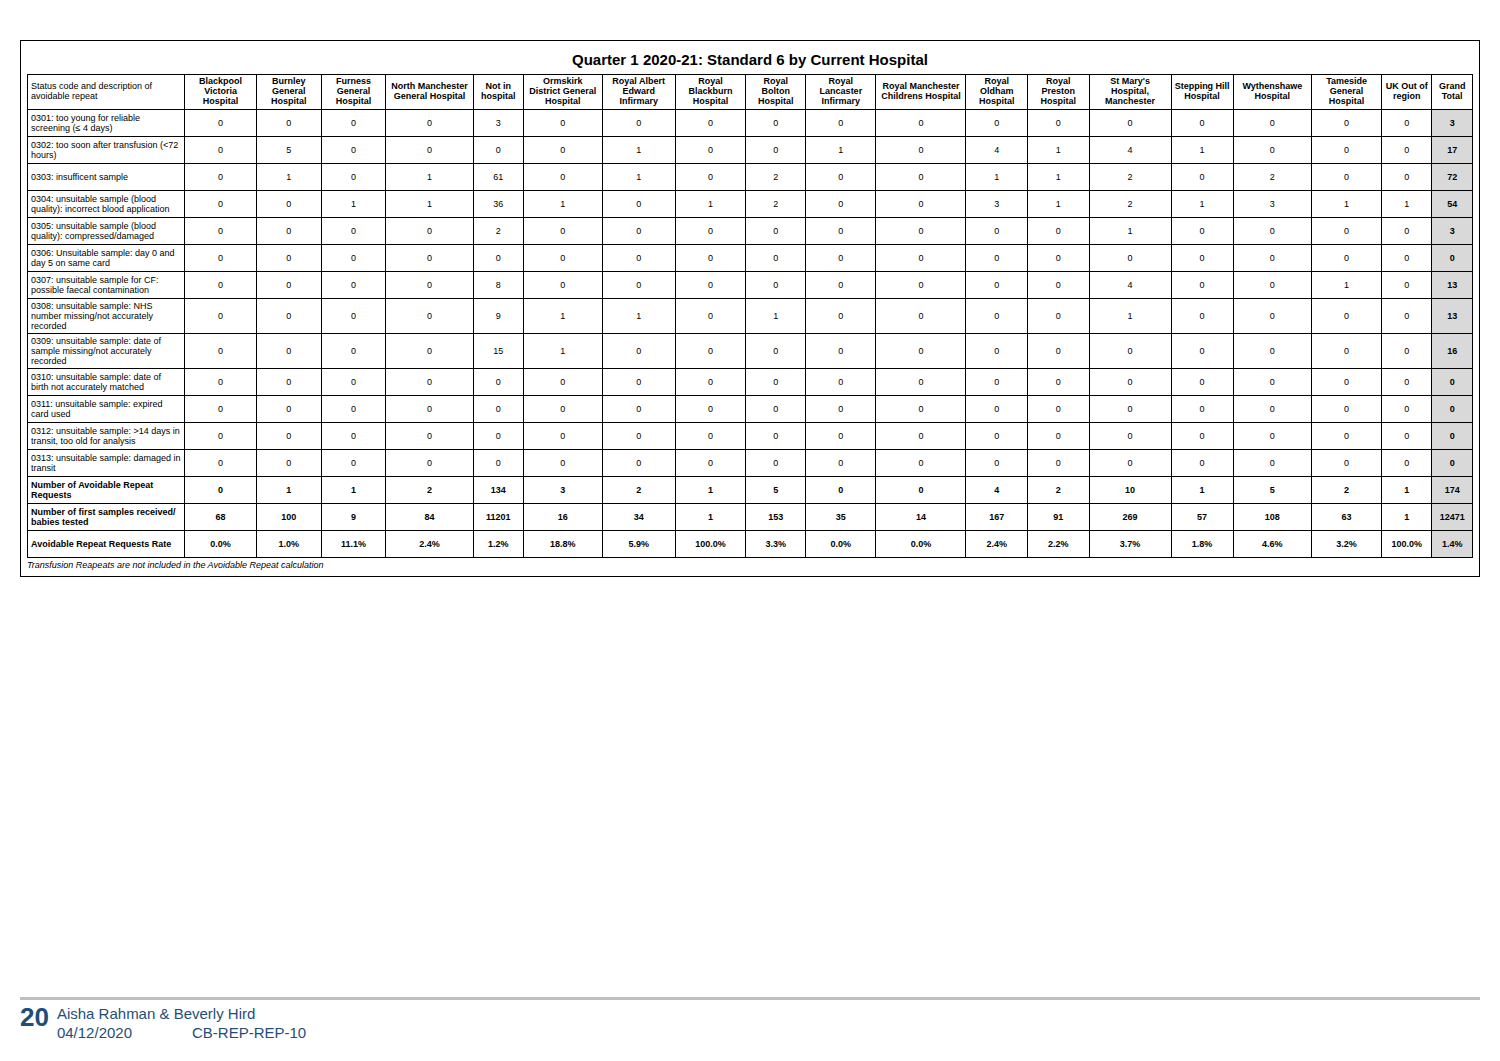Quarter 1 2020-21: Standard 6 by Current Hospital
| Status code and description of avoidable repeat | Blackpool Victoria Hospital | Burnley General Hospital | Furness General Hospital | North Manchester General Hospital | Not in hospital | Ormskirk District General Hospital | Royal Albert Edward Infirmary | Royal Blackburn Hospital | Royal Bolton Hospital | Royal Lancaster Infirmary | Royal Manchester Childrens Hospital | Royal Oldham Hospital | Royal Preston Hospital | St Mary's Hospital, Manchester | Stepping Hill Hospital | Wythenshawe Hospital | Tameside General Hospital | UK Out of region | Grand Total |
| --- | --- | --- | --- | --- | --- | --- | --- | --- | --- | --- | --- | --- | --- | --- | --- | --- | --- | --- | --- |
| 0301: too young for reliable screening (≤ 4 days) | 0 | 0 | 0 | 0 | 3 | 0 | 0 | 0 | 0 | 0 | 0 | 0 | 0 | 0 | 0 | 0 | 0 | 0 | 3 |
| 0302: too soon after transfusion (<72 hours) | 0 | 5 | 0 | 0 | 0 | 0 | 1 | 0 | 0 | 1 | 0 | 4 | 1 | 4 | 1 | 0 | 0 | 0 | 17 |
| 0303: insufficent sample | 0 | 1 | 0 | 1 | 61 | 0 | 1 | 0 | 2 | 0 | 0 | 1 | 1 | 2 | 0 | 2 | 0 | 0 | 72 |
| 0304: unsuitable sample (blood quality): incorrect blood application | 0 | 0 | 1 | 1 | 36 | 1 | 0 | 1 | 2 | 0 | 0 | 3 | 1 | 2 | 1 | 3 | 1 | 1 | 54 |
| 0305: unsuitable sample (blood quality): compressed/damaged | 0 | 0 | 0 | 0 | 2 | 0 | 0 | 0 | 0 | 0 | 0 | 0 | 0 | 1 | 0 | 0 | 0 | 0 | 3 |
| 0306: Unsuitable sample: day 0 and day 5 on same card | 0 | 0 | 0 | 0 | 0 | 0 | 0 | 0 | 0 | 0 | 0 | 0 | 0 | 0 | 0 | 0 | 0 | 0 | 0 |
| 0307: unsuitable sample for CF: possible faecal contamination | 0 | 0 | 0 | 0 | 8 | 0 | 0 | 0 | 0 | 0 | 0 | 0 | 0 | 4 | 0 | 0 | 1 | 0 | 13 |
| 0308: unsuitable sample: NHS number missing/not accurately recorded | 0 | 0 | 0 | 0 | 9 | 1 | 1 | 0 | 1 | 0 | 0 | 0 | 0 | 1 | 0 | 0 | 0 | 0 | 13 |
| 0309: unsuitable sample: date of sample missing/not accurately recorded | 0 | 0 | 0 | 0 | 15 | 1 | 0 | 0 | 0 | 0 | 0 | 0 | 0 | 0 | 0 | 0 | 0 | 0 | 16 |
| 0310: unsuitable sample: date of birth not accurately matched | 0 | 0 | 0 | 0 | 0 | 0 | 0 | 0 | 0 | 0 | 0 | 0 | 0 | 0 | 0 | 0 | 0 | 0 | 0 |
| 0311: unsuitable sample: expired card used | 0 | 0 | 0 | 0 | 0 | 0 | 0 | 0 | 0 | 0 | 0 | 0 | 0 | 0 | 0 | 0 | 0 | 0 | 0 |
| 0312: unsuitable sample: >14 days in transit, too old for analysis | 0 | 0 | 0 | 0 | 0 | 0 | 0 | 0 | 0 | 0 | 0 | 0 | 0 | 0 | 0 | 0 | 0 | 0 | 0 |
| 0313: unsuitable sample: damaged in transit | 0 | 0 | 0 | 0 | 0 | 0 | 0 | 0 | 0 | 0 | 0 | 0 | 0 | 0 | 0 | 0 | 0 | 0 | 0 |
| Number of Avoidable Repeat Requests | 0 | 1 | 1 | 2 | 134 | 3 | 2 | 1 | 5 | 0 | 0 | 4 | 2 | 10 | 1 | 5 | 2 | 1 | 174 |
| Number of first samples received/ babies tested | 68 | 100 | 9 | 84 | 11201 | 16 | 34 | 1 | 153 | 35 | 14 | 167 | 91 | 269 | 57 | 108 | 63 | 1 | 12471 |
| Avoidable Repeat Requests Rate | 0.0% | 1.0% | 11.1% | 2.4% | 1.2% | 18.8% | 5.9% | 100.0% | 3.3% | 0.0% | 0.0% | 2.4% | 2.2% | 3.7% | 1.8% | 4.6% | 3.2% | 100.0% | 1.4% |
Transfusion Reapeats are not included in the Avoidable Repeat calculation
20
Aisha Rahman & Beverly Hird
04/12/2020 CB-REP-REP-10